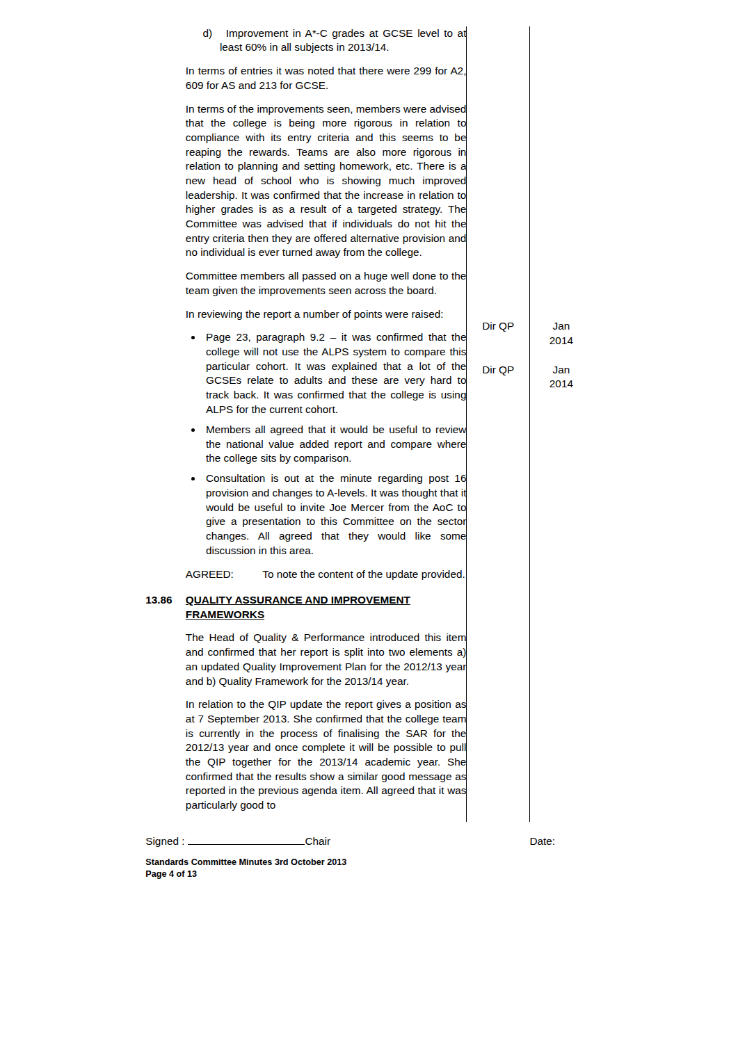| | d) Improvement in A*-C grades at GCSE level to at least 60% in all subjects in 2013/14. In terms of entries it was noted that there were 299 for A2, 609 for AS and 213 for GCSE. In terms of the improvements seen, members were advised that the college is being more rigorous in relation to compliance with its entry criteria and this seems to be reaping the rewards. Teams are also more rigorous in relation to planning and setting homework, etc. There is a new head of school who is showing much improved leadership. It was confirmed that the increase in relation to higher grades is as a result of a targeted strategy. The Committee was advised that if individuals do not hit the entry criteria then they are offered alternative provision and no individual is ever turned away from the college. Committee members all passed on a huge well done to the team given the improvements seen across the board. In reviewing the report a number of points were raised: Page 23, paragraph 9.2 – it was confirmed that the college will not use the ALPS system to compare this particular cohort. It was explained that a lot of the GCSEs relate to adults and these are very hard to track back. It was confirmed that the college is using ALPS for the current cohort. Members all agreed that it would be useful to review the national value added report and compare where the college sits by comparison. Consultation is out at the minute regarding post 16 provision and changes to A-levels. It was thought that it would be useful to invite Joe Mercer from the AoC to give a presentation to this Committee on the sector changes. All agreed that they would like some discussion in this area. AGREED: To note the content of the update provided. | Dir QP Dir QP | Jan 2014 Jan 2014 |
| 13.86 | QUALITY ASSURANCE AND IMPROVEMENT FRAMEWORKS The Head of Quality & Performance introduced this item and confirmed that her report is split into two elements a) an updated Quality Improvement Plan for the 2012/13 year and b) Quality Framework for the 2013/14 year. In relation to the QIP update the report gives a position as at 7 September 2013. She confirmed that the college team is currently in the process of finalising the SAR for the 2012/13 year and once complete it will be possible to pull the QIP together for the 2013/14 academic year. She confirmed that the results show a similar good message as reported in the previous agenda item. All agreed that it was particularly good to | | |
Signed : Chair Date:
Standards Committee Minutes 3rd October 2013
Page 4 of 13